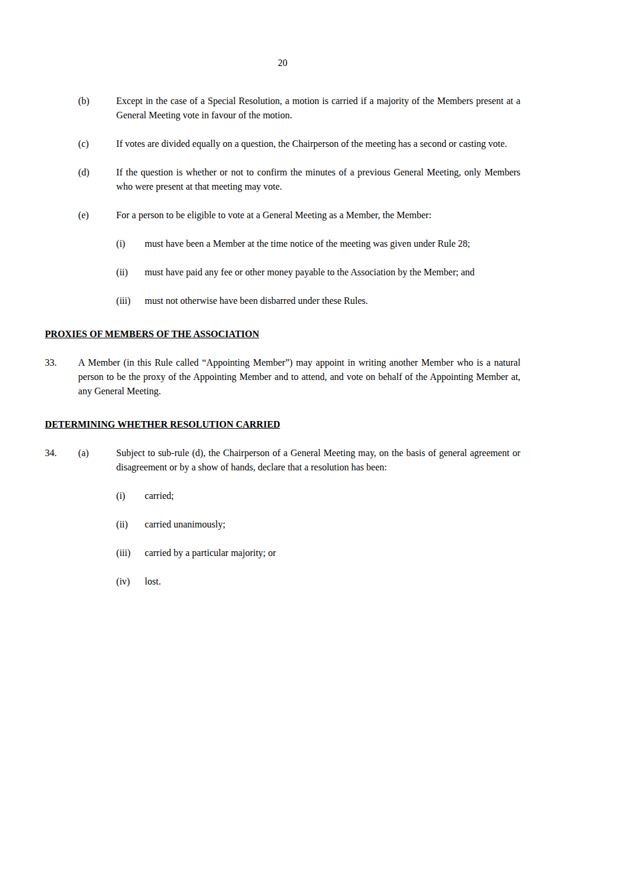20
(b)
Except in the case of a Special Resolution, a motion is carried if a majority of the Members present at a General Meeting vote in favour of the motion.
(c)
If votes are divided equally on a question, the Chairperson of the meeting has a second or casting vote.
(d)
If the question is whether or not to confirm the minutes of a previous General Meeting, only Members who were present at that meeting may vote.
(e)
For a person to be eligible to vote at a General Meeting as a Member, the Member:
(i)
must have been a Member at the time notice of the meeting was given under Rule 28;
(ii)
must have paid any fee or other money payable to the Association by the Member; and
(iii)
must not otherwise have been disbarred under these Rules.
PROXIES OF MEMBERS OF THE ASSOCIATION
33.
A Member (in this Rule called “Appointing Member”) may appoint in writing another Member who is a natural person to be the proxy of the Appointing Member and to attend, and vote on behalf of the Appointing Member at, any General Meeting.
DETERMINING WHETHER RESOLUTION CARRIED
34.
(a)
Subject to sub-rule (d), the Chairperson of a General Meeting may, on the basis of general agreement or disagreement or by a show of hands, declare that a resolution has been:
(i)
carried;
(ii)
carried unanimously;
(iii)
carried by a particular majority; or
(iv)
lost.